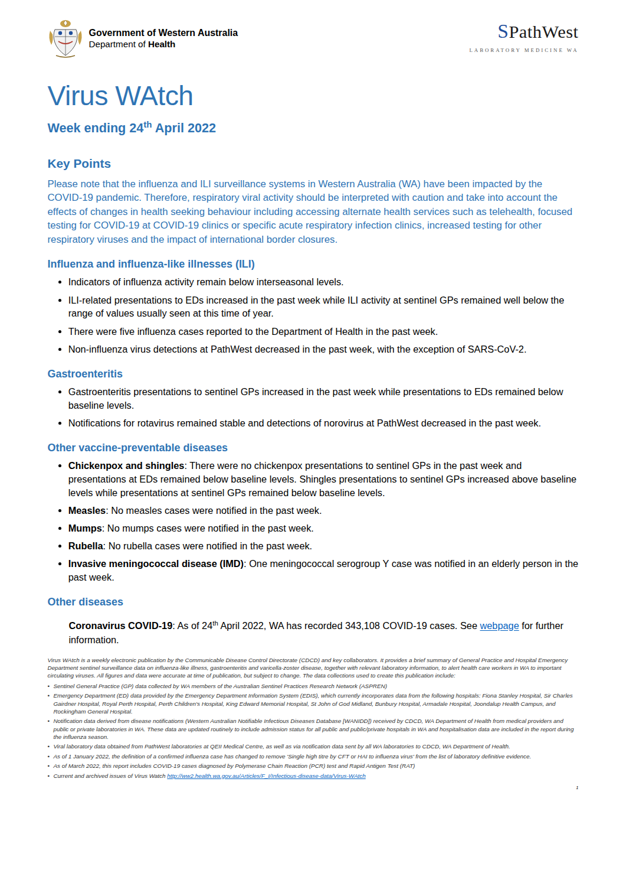Government of Western Australia
Department of Health
SPathWest
LABORATORY MEDICINE WA
Virus WAtch
Week ending 24th April 2022
Key Points
Please note that the influenza and ILI surveillance systems in Western Australia (WA) have been impacted by the COVID-19 pandemic. Therefore, respiratory viral activity should be interpreted with caution and take into account the effects of changes in health seeking behaviour including accessing alternate health services such as telehealth, focused testing for COVID-19 at COVID-19 clinics or specific acute respiratory infection clinics, increased testing for other respiratory viruses and the impact of international border closures.
Influenza and influenza-like illnesses (ILI)
Indicators of influenza activity remain below interseasonal levels.
ILI-related presentations to EDs increased in the past week while ILI activity at sentinel GPs remained well below the range of values usually seen at this time of year.
There were five influenza cases reported to the Department of Health in the past week.
Non-influenza virus detections at PathWest decreased in the past week, with the exception of SARS-CoV-2.
Gastroenteritis
Gastroenteritis presentations to sentinel GPs increased in the past week while presentations to EDs remained below baseline levels.
Notifications for rotavirus remained stable and detections of norovirus at PathWest decreased in the past week.
Other vaccine-preventable diseases
Chickenpox and shingles: There were no chickenpox presentations to sentinel GPs in the past week and presentations at EDs remained below baseline levels. Shingles presentations to sentinel GPs increased above baseline levels while presentations at sentinel GPs remained below baseline levels.
Measles: No measles cases were notified in the past week.
Mumps: No mumps cases were notified in the past week.
Rubella: No rubella cases were notified in the past week.
Invasive meningococcal disease (IMD): One meningococcal serogroup Y case was notified in an elderly person in the past week.
Other diseases
Coronavirus COVID-19: As of 24th April 2022, WA has recorded 343,108 COVID-19 cases. See webpage for further information.
Virus WAtch is a weekly electronic publication by the Communicable Disease Control Directorate (CDCD) and key collaborators. It provides a brief summary of General Practice and Hospital Emergency Department sentinel surveillance data on influenza-like illness, gastroenteritis and varicella-zoster disease, together with relevant laboratory information, to alert health care workers in WA to important circulating viruses. All figures and data were accurate at time of publication, but subject to change. The data collections used to create this publication include:
Sentinel General Practice (GP) data collected by WA members of the Australian Sentinel Practices Research Network (ASPREN)
Emergency Department (ED) data provided by the Emergency Department Information System (EDIS), which currently incorporates data from the following hospitals: Fiona Stanley Hospital, Sir Charles Gairdner Hospital, Royal Perth Hospital, Perth Children's Hospital, King Edward Memorial Hospital, St John of God Midland, Bunbury Hospital, Armadale Hospital, Joondalup Health Campus, and Rockingham General Hospital.
Notification data derived from disease notifications (Western Australian Notifiable Infectious Diseases Database [WANIDD]) received by CDCD, WA Department of Health from medical providers and public or private laboratories in WA. These data are updated routinely to include admission status for all public and public/private hospitals in WA and hospitalisation data are included in the report during the influenza season.
Viral laboratory data obtained from PathWest laboratories at QEII Medical Centre, as well as via notification data sent by all WA laboratories to CDCD, WA Department of Health.
As of 1 January 2022, the definition of a confirmed influenza case has changed to remove 'Single high titre by CFT or HAI to influenza virus' from the list of laboratory definitive evidence.
As of March 2022, this report includes COVID-19 cases diagnosed by Polymerase Chain Reaction (PCR) test and Rapid Antigen Test (RAT)
Current and archived issues of Virus Watch http://ww2.health.wa.gov.au/Articles/F_I/Infectious-disease-data/Virus-WAtch
1